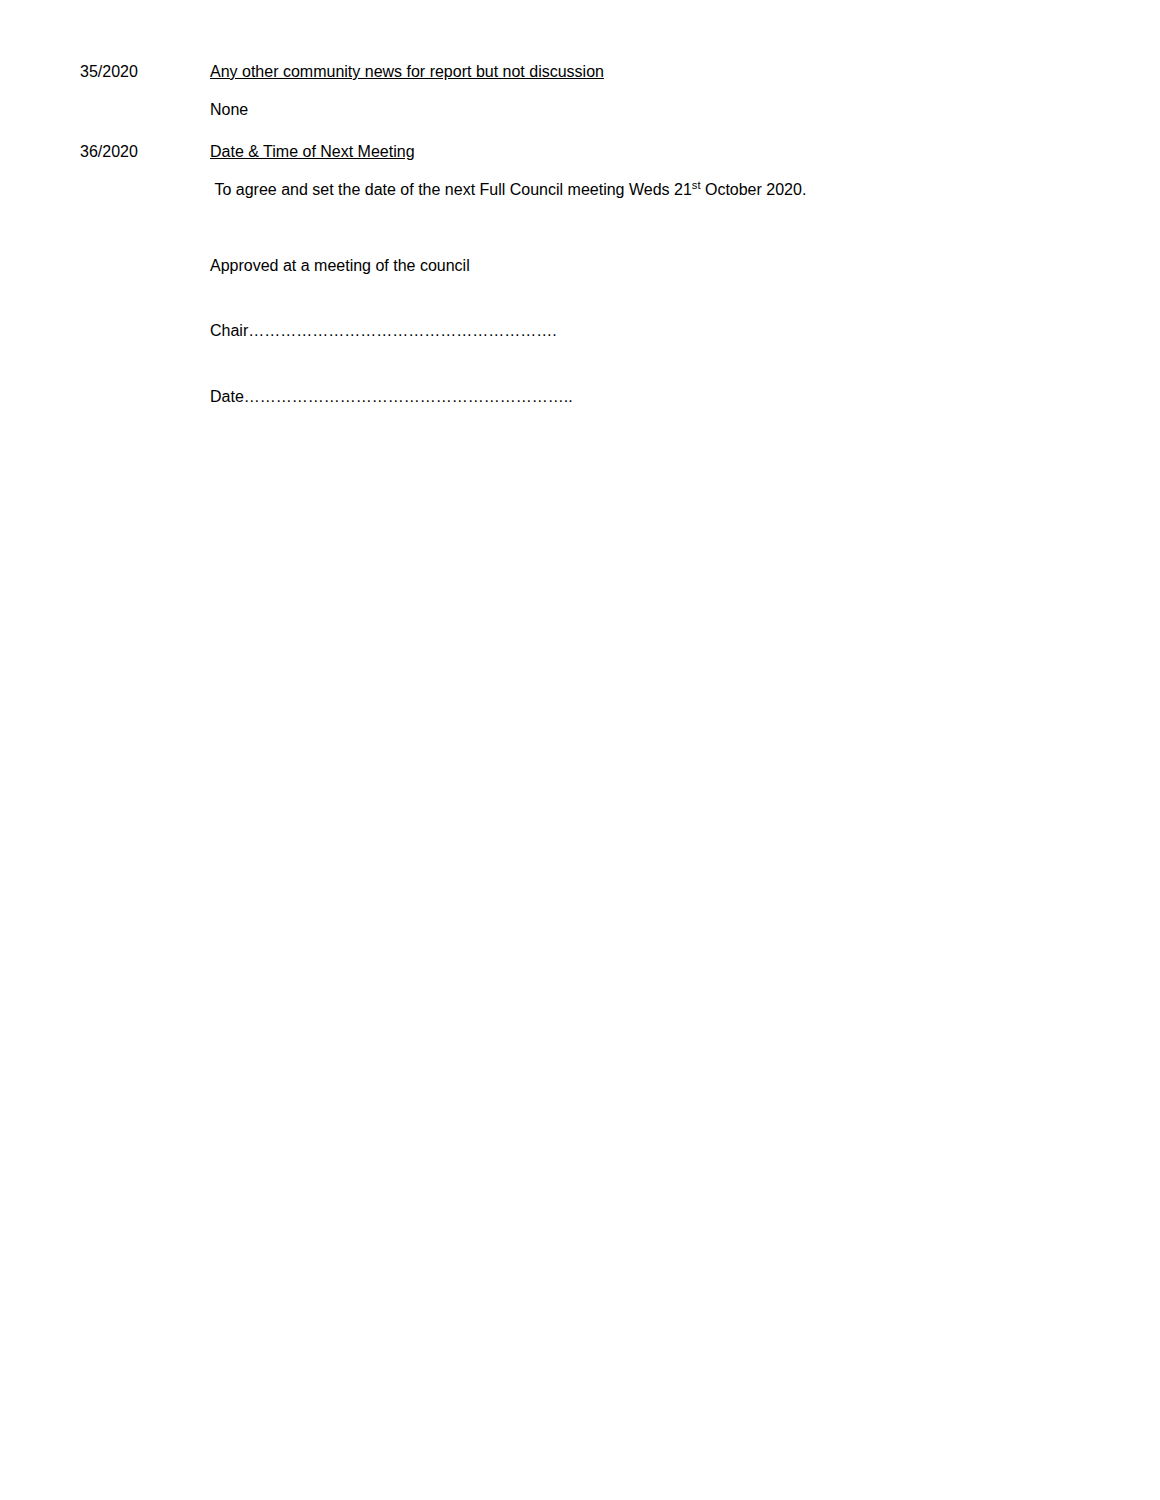35/2020
Any other community news for report but not discussion
None
36/2020
Date & Time of Next Meeting
To agree and set the date of the next Full Council meeting Weds 21st October 2020.
Approved at a meeting of the council
Chair………………………………………………….
Date……………………………………………………..